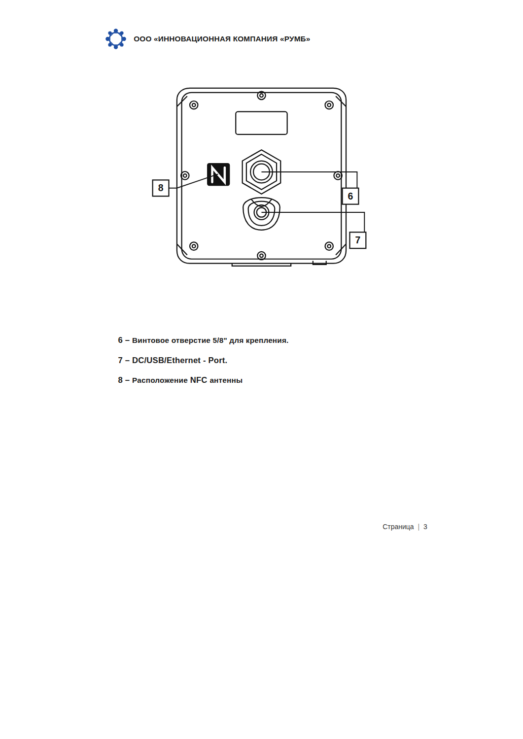ООО «ИННОВАЦИОННАЯ КОМПАНИЯ «РУМБ»
6 7 8
6 – Винтовое отверстие 5/8" для крепления.
7 – DC/USB/Ethernet - Port.
8 – Расположение NFC антенны
Страница | 3